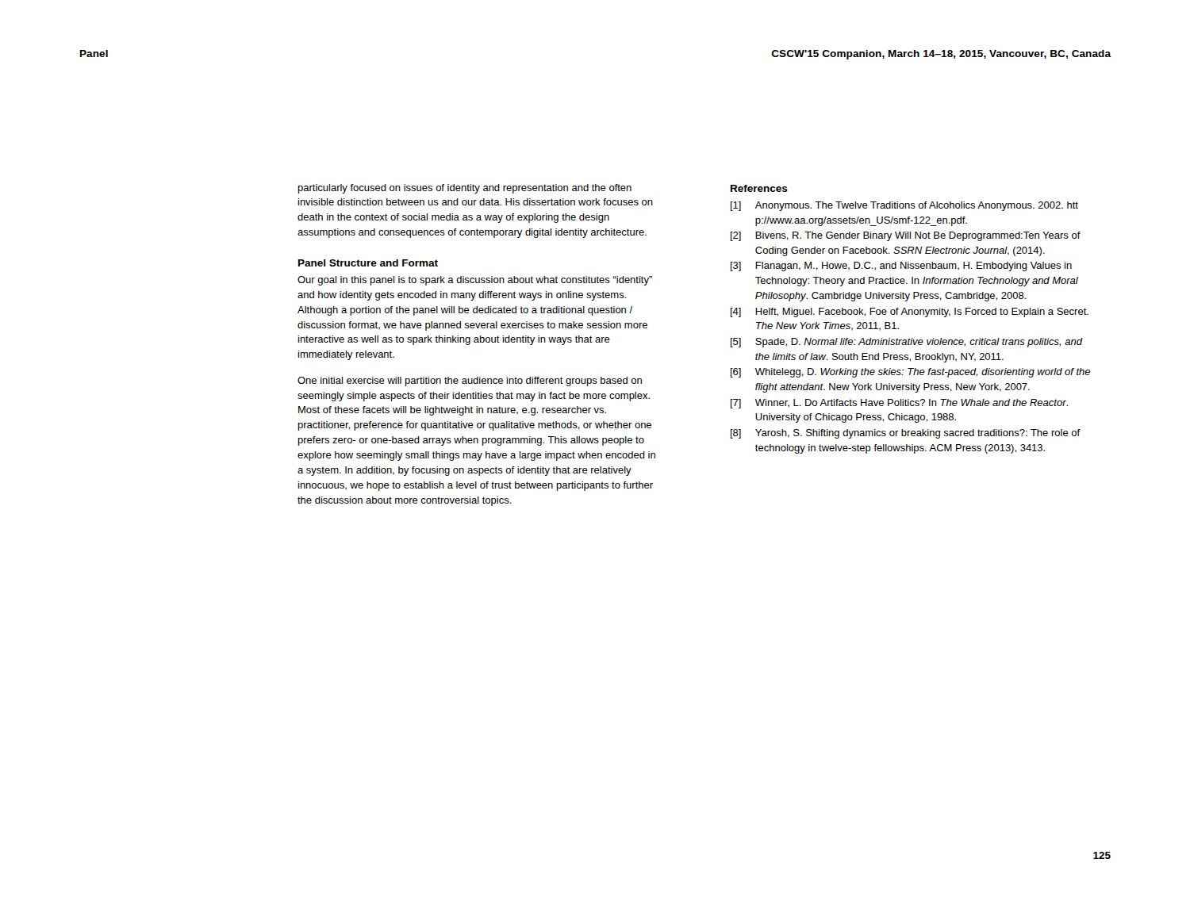Panel
CSCW'15 Companion, March 14–18, 2015, Vancouver, BC, Canada
particularly focused on issues of identity and representation and the often invisible distinction between us and our data. His dissertation work focuses on death in the context of social media as a way of exploring the design assumptions and consequences of contemporary digital identity architecture.
Panel Structure and Format
Our goal in this panel is to spark a discussion about what constitutes “identity” and how identity gets encoded in many different ways in online systems. Although a portion of the panel will be dedicated to a traditional question / discussion format, we have planned several exercises to make session more interactive as well as to spark thinking about identity in ways that are immediately relevant.
One initial exercise will partition the audience into different groups based on seemingly simple aspects of their identities that may in fact be more complex. Most of these facets will be lightweight in nature, e.g. researcher vs. practitioner, preference for quantitative or qualitative methods, or whether one prefers zero- or one-based arrays when programming. This allows people to explore how seemingly small things may have a large impact when encoded in a system. In addition, by focusing on aspects of identity that are relatively innocuous, we hope to establish a level of trust between participants to further the discussion about more controversial topics.
References
[1] Anonymous. The Twelve Traditions of Alcoholics Anonymous. 2002. http://www.aa.org/assets/en_US/smf-122_en.pdf.
[2] Bivens, R. The Gender Binary Will Not Be Deprogrammed:Ten Years of Coding Gender on Facebook. SSRN Electronic Journal, (2014).
[3] Flanagan, M., Howe, D.C., and Nissenbaum, H. Embodying Values in Technology: Theory and Practice. In Information Technology and Moral Philosophy. Cambridge University Press, Cambridge, 2008.
[4] Helft, Miguel. Facebook, Foe of Anonymity, Is Forced to Explain a Secret. The New York Times, 2011, B1.
[5] Spade, D. Normal life: Administrative violence, critical trans politics, and the limits of law. South End Press, Brooklyn, NY, 2011.
[6] Whitelegg, D. Working the skies: The fast-paced, disorienting world of the flight attendant. New York University Press, New York, 2007.
[7] Winner, L. Do Artifacts Have Politics? In The Whale and the Reactor. University of Chicago Press, Chicago, 1988.
[8] Yarosh, S. Shifting dynamics or breaking sacred traditions?: The role of technology in twelve-step fellowships. ACM Press (2013), 3413.
125